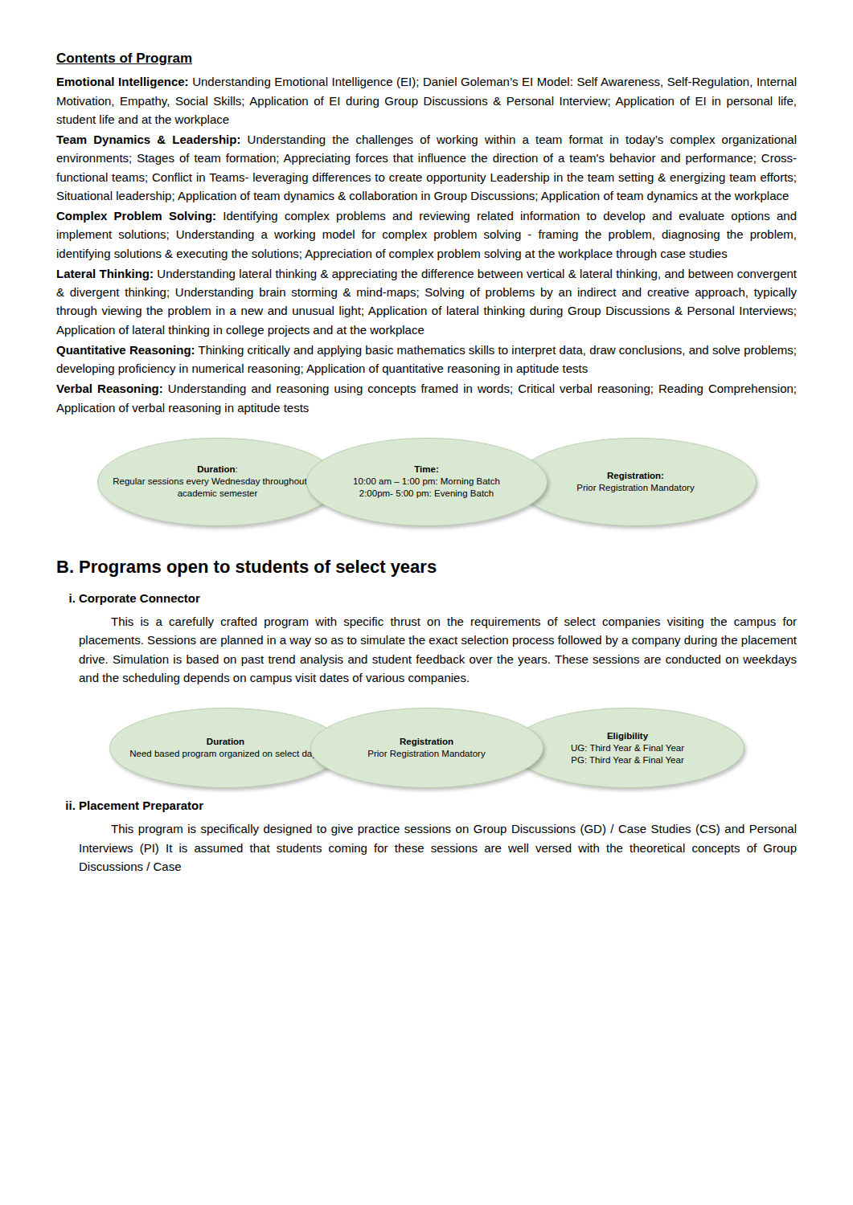Contents of Program
Emotional Intelligence: Understanding Emotional Intelligence (EI); Daniel Goleman’s EI Model: Self Awareness, Self-Regulation, Internal Motivation, Empathy, Social Skills; Application of EI during Group Discussions & Personal Interview; Application of EI in personal life, student life and at the workplace
Team Dynamics & Leadership: Understanding the challenges of working within a team format in today’s complex organizational environments; Stages of team formation; Appreciating forces that influence the direction of a team's behavior and performance; Cross-functional teams; Conflict in Teams- leveraging differences to create opportunity Leadership in the team setting & energizing team efforts; Situational leadership; Application of team dynamics & collaboration in Group Discussions; Application of team dynamics at the workplace
Complex Problem Solving: Identifying complex problems and reviewing related information to develop and evaluate options and implement solutions; Understanding a working model for complex problem solving - framing the problem, diagnosing the problem, identifying solutions & executing the solutions; Appreciation of complex problem solving at the workplace through case studies
Lateral Thinking: Understanding lateral thinking & appreciating the difference between vertical & lateral thinking, and between convergent & divergent thinking; Understanding brain storming & mind-maps; Solving of problems by an indirect and creative approach, typically through viewing the problem in a new and unusual light; Application of lateral thinking during Group Discussions & Personal Interviews; Application of lateral thinking in college projects and at the workplace
Quantitative Reasoning: Thinking critically and applying basic mathematics skills to interpret data, draw conclusions, and solve problems; developing proficiency in numerical reasoning; Application of quantitative reasoning in aptitude tests
Verbal Reasoning: Understanding and reasoning using concepts framed in words; Critical verbal reasoning; Reading Comprehension; Application of verbal reasoning in aptitude tests
Duration:
Regular sessions every Wednesday throughout the academic semester
Time:
10:00 am – 1:00 pm: Morning Batch
2:00pm- 5:00 pm: Evening Batch
Registration:
Prior Registration Mandatory
B. Programs open to students of select years
Corporate Connector
This is a carefully crafted program with specific thrust on the requirements of select companies visiting the campus for placements. Sessions are planned in a way so as to simulate the exact selection process followed by a company during the placement drive. Simulation is based on past trend analysis and student feedback over the years. These sessions are conducted on weekdays and the scheduling depends on campus visit dates of various companies.
Duration
Need based program organized on select days
Registration
Prior Registration Mandatory
Eligibility
UG: Third Year & Final Year
PG: Third Year & Final Year
Placement Preparator
This program is specifically designed to give practice sessions on Group Discussions (GD) / Case Studies (CS) and Personal Interviews (PI) It is assumed that students coming for these sessions are well versed with the theoretical concepts of Group Discussions / Case